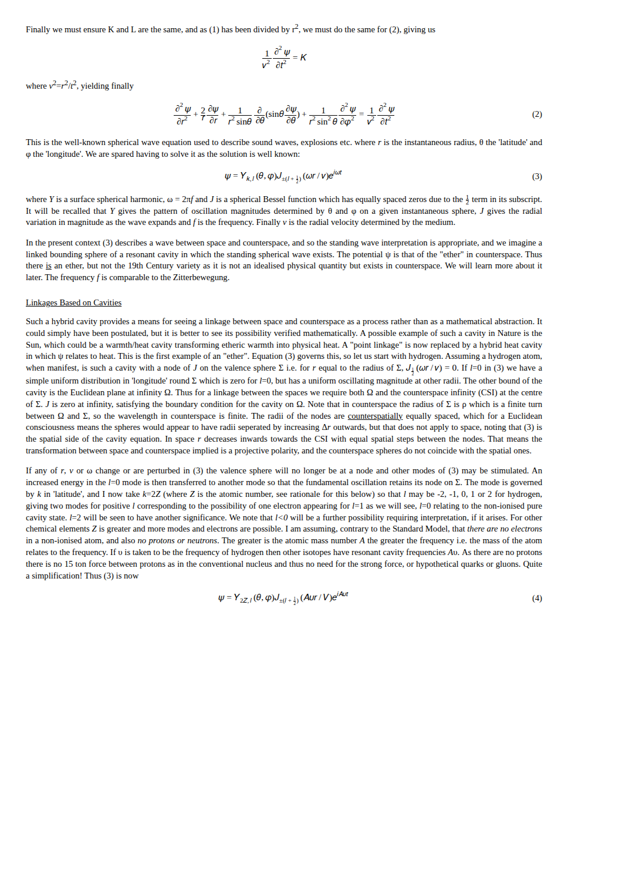Finally we must ensure K and L are the same, and as (1) has been divided by r2, we must do the same for (2), giving us
1v2 ∂2ψ ∂t2 = K
where v2=r2/t2, yielding finally
∂2ψ ∂r2 + 2r ∂ψ ∂r + 1 r2sin⁡θ ∂ ∂θ ( sin⁡θ ∂ψ ∂θ ) + 1 r2sin2θ ∂2ψ ∂φ2 = 1v2 ∂2ψ ∂t2
(2)
This is the well-known spherical wave equation used to describe sound waves, explosions etc. where r is the instantaneous radius, θ the 'latitude' and φ the 'longitude'. We are spared having to solve it as the solution is well known:
ψ = Yk,l (θ,φ) J ±(l+12) (ωr/v) eiωt
(3)
where Y is a surface spherical harmonic, ω = 2πf and J is a spherical Bessel function which has equally spaced zeros due to the 12 term in its subscript. It will be recalled that Y gives the pattern of oscillation magnitudes determined by θ and φ on a given instantaneous sphere, J gives the radial variation in magnitude as the wave expands and f is the frequency. Finally v is the radial velocity determined by the medium.
In the present context (3) describes a wave between space and counterspace, and so the standing wave interpretation is appropriate, and we imagine a linked bounding sphere of a resonant cavity in which the standing spherical wave exists. The potential ψ is that of the "ether" in counterspace. Thus there is an ether, but not the 19th Century variety as it is not an idealised physical quantity but exists in counterspace. We will learn more about it later. The frequency f is comparable to the Zitterbewegung.
Linkages Based on Cavities
Such a hybrid cavity provides a means for seeing a linkage between space and counterspace as a process rather than as a mathematical abstraction. It could simply have been postulated, but it is better to see its possibility verified mathematically. A possible example of such a cavity in Nature is the Sun, which could be a warmth/heat cavity transforming etheric warmth into physical heat. A "point linkage" is now replaced by a hybrid heat cavity in which ψ relates to heat. This is the first example of an "ether". Equation (3) governs this, so let us start with hydrogen. Assuming a hydrogen atom, when manifest, is such a cavity with a node of J on the valence sphere Σ i.e. for r equal to the radius of Σ, J12(ωr/v)=0. If l=0 in (3) we have a simple uniform distribution in 'longitude' round Σ which is zero for l=0, but has a uniform oscillating magnitude at other radii. The other bound of the cavity is the Euclidean plane at infinity Ω. Thus for a linkage between the spaces we require both Ω and the counterspace infinity (CSI) at the centre of Σ. J is zero at infinity, satisfying the boundary condition for the cavity on Ω. Note that in counterspace the radius of Σ is ρ which is a finite turn between Ω and Σ, so the wavelength in counterspace is finite. The radii of the nodes are counterspatially equally spaced, which for a Euclidean consciousness means the spheres would appear to have radii seperated by increasing Δr outwards, but that does not apply to space, noting that (3) is the spatial side of the cavity equation. In space r decreases inwards towards the CSI with equal spatial steps between the nodes. That means the transformation between space and counterspace implied is a projective polarity, and the counterspace spheres do not coincide with the spatial ones.
If any of r, v or ω change or are perturbed in (3) the valence sphere will no longer be at a node and other modes of (3) may be stimulated. An increased energy in the l=0 mode is then transferred to another mode so that the fundamental oscillation retains its node on Σ. The mode is governed by k in 'latitude', and I now take k=2Z (where Z is the atomic number, see rationale for this below) so that l may be -2, -1, 0, 1 or 2 for hydrogen, giving two modes for positive l corresponding to the possibility of one electron appearing for l=1 as we will see, l=0 relating to the non-ionised pure cavity state. l=2 will be seen to have another significance. We note that l<0 will be a further possibility requiring interpretation, if it arises. For other chemical elements Z is greater and more modes and electrons are possible. I am assuming, contrary to the Standard Model, that there are no electrons in a non-ionised atom, and also no protons or neutrons. The greater is the atomic mass number A the greater the frequency i.e. the mass of the atom relates to the frequency. If υ is taken to be the frequency of hydrogen then other isotopes have resonant cavity frequencies Aυ. As there are no protons there is no 15 ton force between protons as in the conventional nucleus and thus no need for the strong force, or hypothetical quarks or gluons. Quite a simplification! Thus (3) is now
ψ = Y2Z,l (θ,φ) J ±(l+12) (Aυr/V) eiAυt
(4)